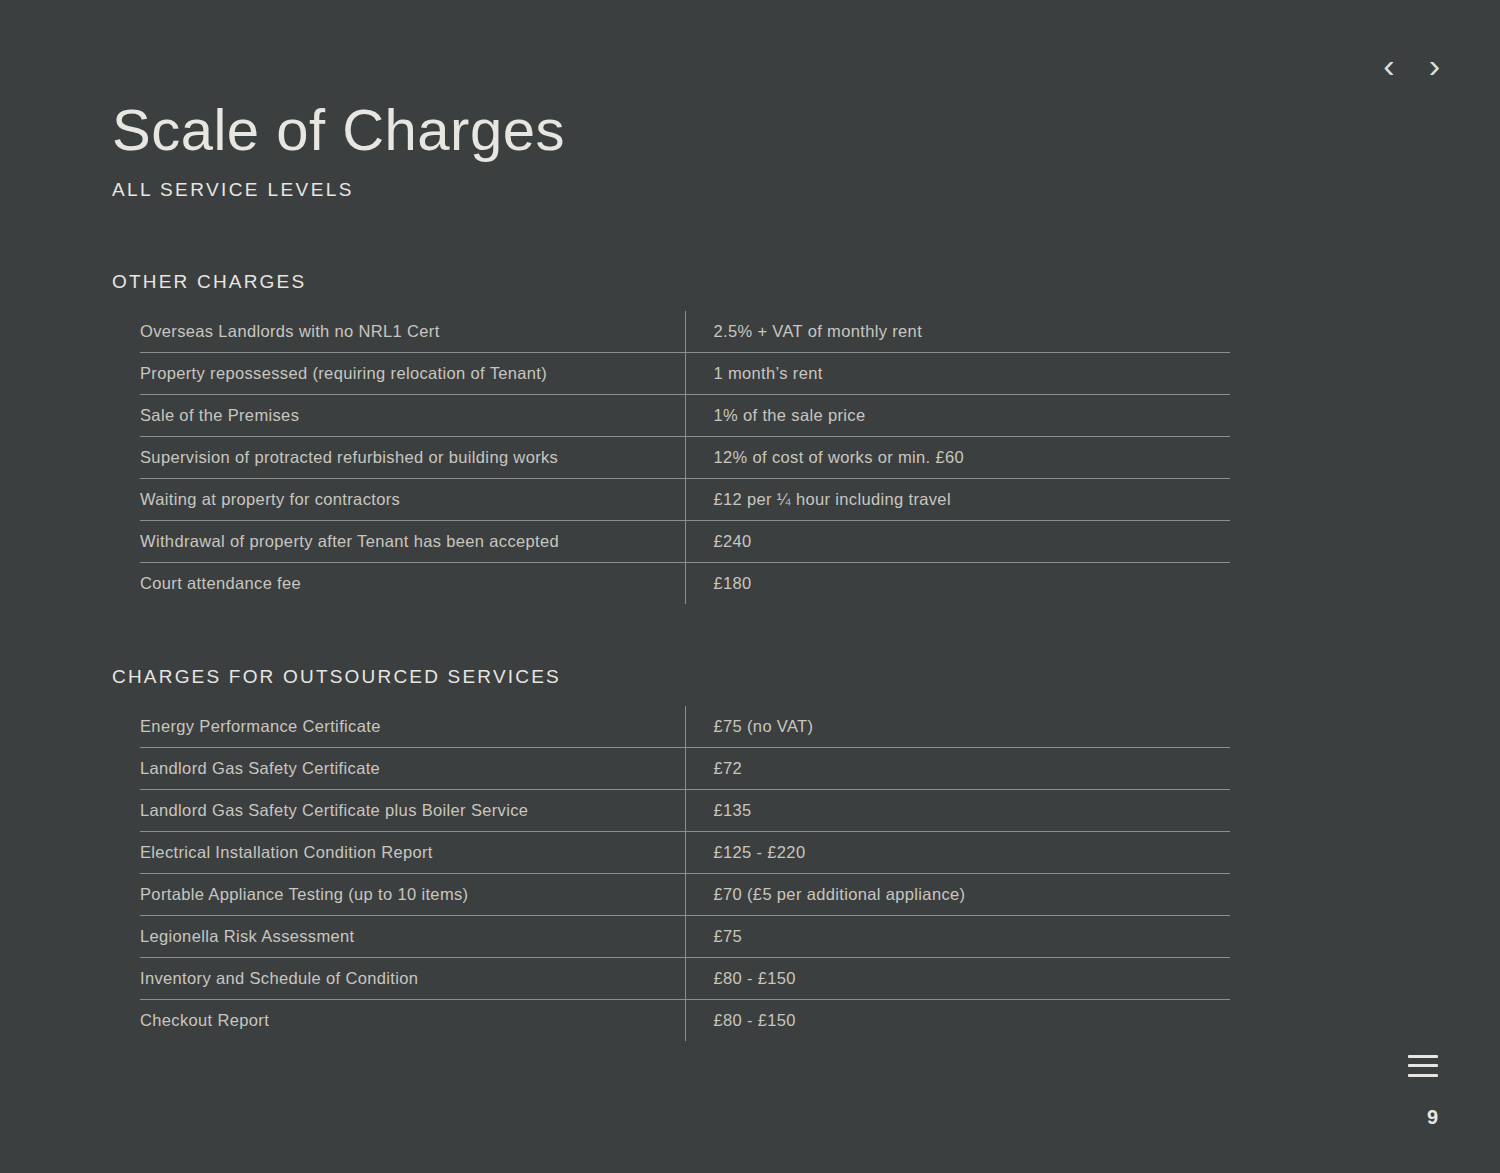‹ ›
Scale of Charges
All Service Levels
Other Charges
| Overseas Landlords with no NRL1 Cert | 2.5% + VAT of monthly rent |
| Property repossessed (requiring relocation of Tenant) | 1 month’s rent |
| Sale of the Premises | 1% of the sale price |
| Supervision of protracted refurbished or building works | 12% of cost of works or min. £60 |
| Waiting at property for contractors | £12 per ¼ hour including travel |
| Withdrawal of property after Tenant has been accepted | £240 |
| Court attendance fee | £180 |
Charges for Outsourced Services
| Energy Performance Certificate | £75 (no VAT) |
| Landlord Gas Safety Certificate | £72 |
| Landlord Gas Safety Certificate plus Boiler Service | £135 |
| Electrical Installation Condition Report | £125 - £220 |
| Portable Appliance Testing (up to 10 items) | £70 (£5 per additional appliance) |
| Legionella Risk Assessment | £75 |
| Inventory and Schedule of Condition | £80 - £150 |
| Checkout Report | £80 - £150 |
9